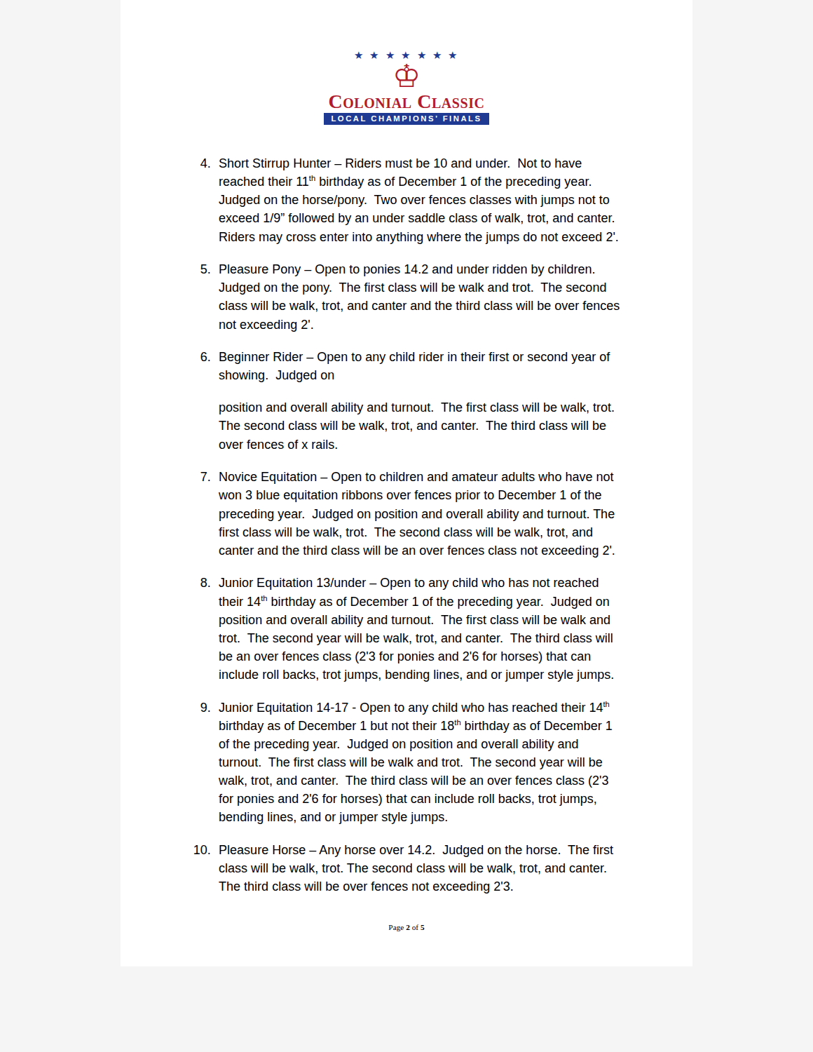★ ★ ★ ★ ★ ★ ★ ♔ Colonial Classic Local Champions’ Finals
Short Stirrup Hunter – Riders must be 10 and under. Not to have reached their 11th birthday as of December 1 of the preceding year. Judged on the horse/pony. Two over fences classes with jumps not to exceed 1/9” followed by an under saddle class of walk, trot, and canter. Riders may cross enter into anything where the jumps do not exceed 2'.
Pleasure Pony – Open to ponies 14.2 and under ridden by children. Judged on the pony. The first class will be walk and trot. The second class will be walk, trot, and canter and the third class will be over fences not exceeding 2'.
Beginner Rider – Open to any child rider in their first or second year of showing. Judged on
position and overall ability and turnout. The first class will be walk, trot. The second class will be walk, trot, and canter. The third class will be over fences of x rails.
Novice Equitation – Open to children and amateur adults who have not won 3 blue equitation ribbons over fences prior to December 1 of the preceding year. Judged on position and overall ability and turnout. The first class will be walk, trot. The second class will be walk, trot, and canter and the third class will be an over fences class not exceeding 2'.
Junior Equitation 13/under – Open to any child who has not reached their 14th birthday as of December 1 of the preceding year. Judged on position and overall ability and turnout. The first class will be walk and trot. The second year will be walk, trot, and canter. The third class will be an over fences class (2'3 for ponies and 2'6 for horses) that can include roll backs, trot jumps, bending lines, and or jumper style jumps.
Junior Equitation 14-17 - Open to any child who has reached their 14th birthday as of December 1 but not their 18th birthday as of December 1 of the preceding year. Judged on position and overall ability and turnout. The first class will be walk and trot. The second year will be walk, trot, and canter. The third class will be an over fences class (2'3 for ponies and 2'6 for horses) that can include roll backs, trot jumps, bending lines, and or jumper style jumps.
Pleasure Horse – Any horse over 14.2. Judged on the horse. The first class will be walk, trot. The second class will be walk, trot, and canter. The third class will be over fences not exceeding 2'3.
Page 2 of 5